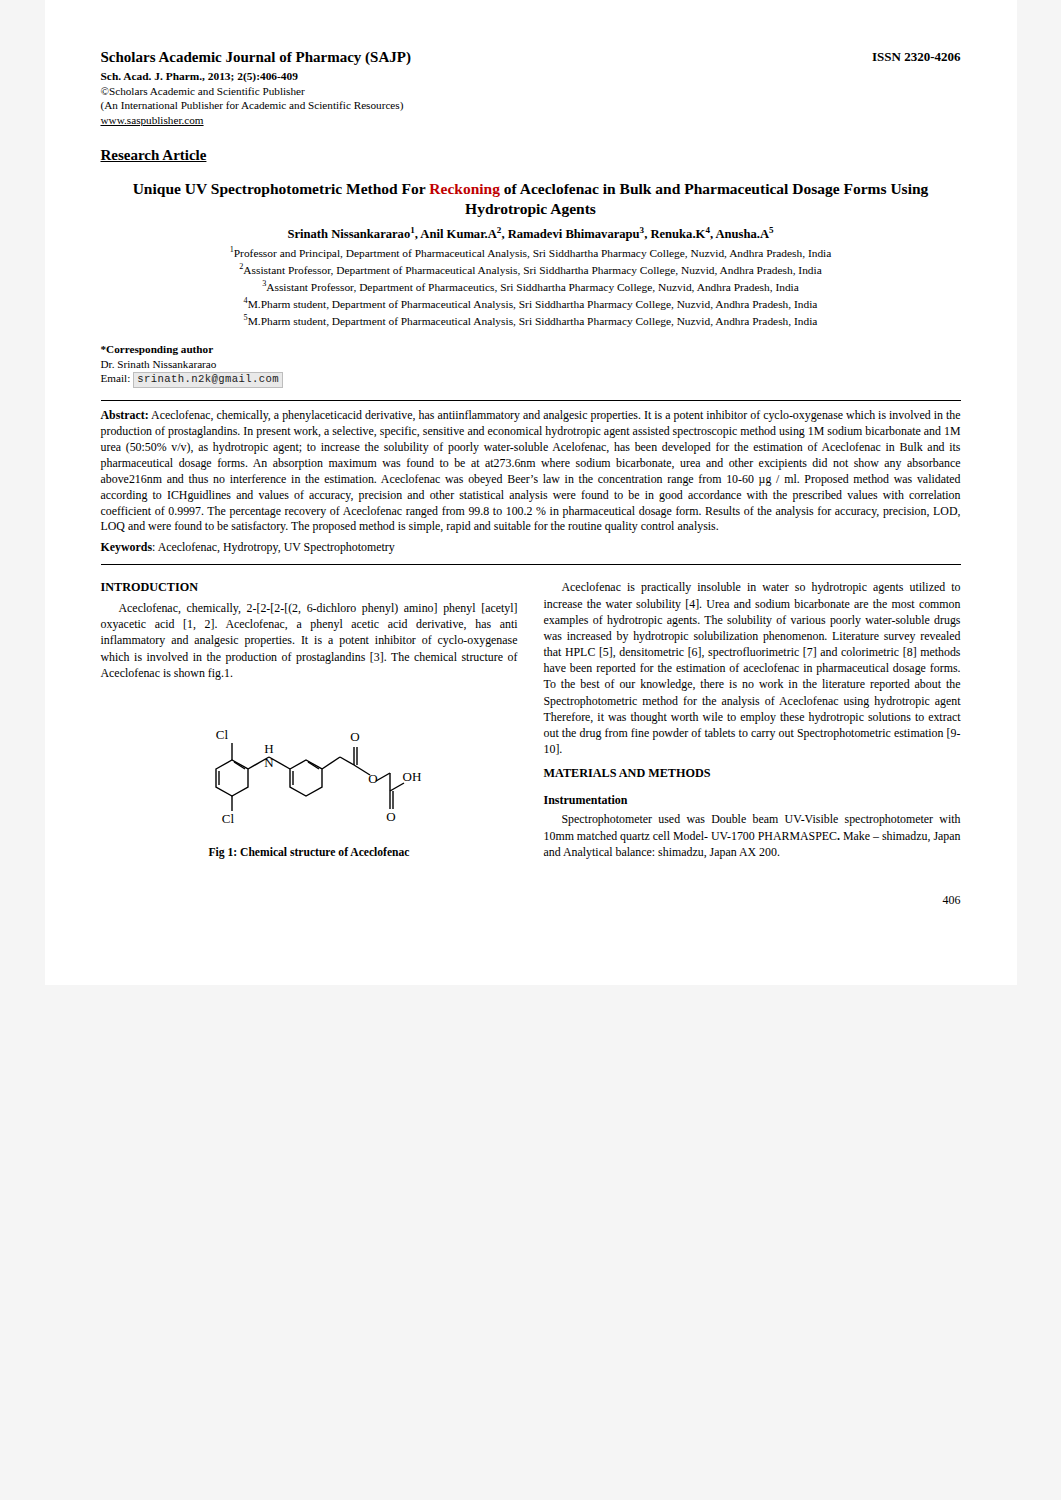Scholars Academic Journal of Pharmacy (SAJP) ISSN 2320-4206
Sch. Acad. J. Pharm., 2013; 2(5):406-409
©Scholars Academic and Scientific Publisher
(An International Publisher for Academic and Scientific Resources)
www.saspublisher.com
Research Article
Unique UV Spectrophotometric Method For Reckoning of Aceclofenac in Bulk and Pharmaceutical Dosage Forms Using Hydrotropic Agents
Srinath Nissankararao1, Anil Kumar.A2, Ramadevi Bhimavarapu3, Renuka.K4, Anusha.A5
1Professor and Principal, Department of Pharmaceutical Analysis, Sri Siddhartha Pharmacy College, Nuzvid, Andhra Pradesh, India
2Assistant Professor, Department of Pharmaceutical Analysis, Sri Siddhartha Pharmacy College, Nuzvid, Andhra Pradesh, India
3Assistant Professor, Department of Pharmaceutics, Sri Siddhartha Pharmacy College, Nuzvid, Andhra Pradesh, India
4M.Pharm student, Department of Pharmaceutical Analysis, Sri Siddhartha Pharmacy College, Nuzvid, Andhra Pradesh, India
5M.Pharm student, Department of Pharmaceutical Analysis, Sri Siddhartha Pharmacy College, Nuzvid, Andhra Pradesh, India
*Corresponding author
Dr. Srinath Nissankararao
Email: srinath.n2k@gmail.com
Abstract: Aceclofenac, chemically, a phenylaceticacid derivative, has antiinflammatory and analgesic properties. It is a potent inhibitor of cyclo-oxygenase which is involved in the production of prostaglandins. In present work, a selective, specific, sensitive and economical hydrotropic agent assisted spectroscopic method using 1M sodium bicarbonate and 1M urea (50:50% v/v), as hydrotropic agent; to increase the solubility of poorly water-soluble Acelofenac, has been developed for the estimation of Aceclofenac in Bulk and its pharmaceutical dosage forms. An absorption maximum was found to be at at273.6nm where sodium bicarbonate, urea and other excipients did not show any absorbance above216nm and thus no interference in the estimation. Aceclofenac was obeyed Beer’s law in the concentration range from 10-60 µg / ml. Proposed method was validated according to ICHguidlines and values of accuracy, precision and other statistical analysis were found to be in good accordance with the prescribed values with correlation coefficient of 0.9997. The percentage recovery of Aceclofenac ranged from 99.8 to 100.2 % in pharmaceutical dosage form. Results of the analysis for accuracy, precision, LOD, LOQ and were found to be satisfactory. The proposed method is simple, rapid and suitable for the routine quality control analysis.
Keywords: Aceclofenac, Hydrotropy, UV Spectrophotometry
Introduction
Aceclofenac, chemically, 2-[2-[2-[(2, 6-dichloro phenyl) amino] phenyl [acetyl] oxyacetic acid [1, 2]. Aceclofenac, a phenyl acetic acid derivative, has anti inflammatory and analgesic properties. It is a potent inhibitor of cyclo-oxygenase which is involved in the production of prostaglandins [3]. The chemical structure of Aceclofenac is shown fig.1.
Cl Cl H N O O O OH
Fig 1: Chemical structure of Aceclofenac
Aceclofenac is practically insoluble in water so hydrotropic agents utilized to increase the water solubility [4]. Urea and sodium bicarbonate are the most common examples of hydrotropic agents. The solubility of various poorly water-soluble drugs was increased by hydrotropic solubilization phenomenon. Literature survey revealed that HPLC [5], densitometric [6], spectrofluorimetric [7] and colorimetric [8] methods have been reported for the estimation of aceclofenac in pharmaceutical dosage forms. To the best of our knowledge, there is no work in the literature reported about the Spectrophotometric method for the analysis of Aceclofenac using hydrotropic agent Therefore, it was thought worth wile to employ these hydrotropic solutions to extract out the drug from fine powder of tablets to carry out Spectrophotometric estimation [9-10].
Materials and Methods
Instrumentation
Spectrophotometer used was Double beam UV-Visible spectrophotometer with 10mm matched quartz cell Model- UV-1700 PHARMASPEC. Make – shimadzu, Japan and Analytical balance: shimadzu, Japan AX 200.
406